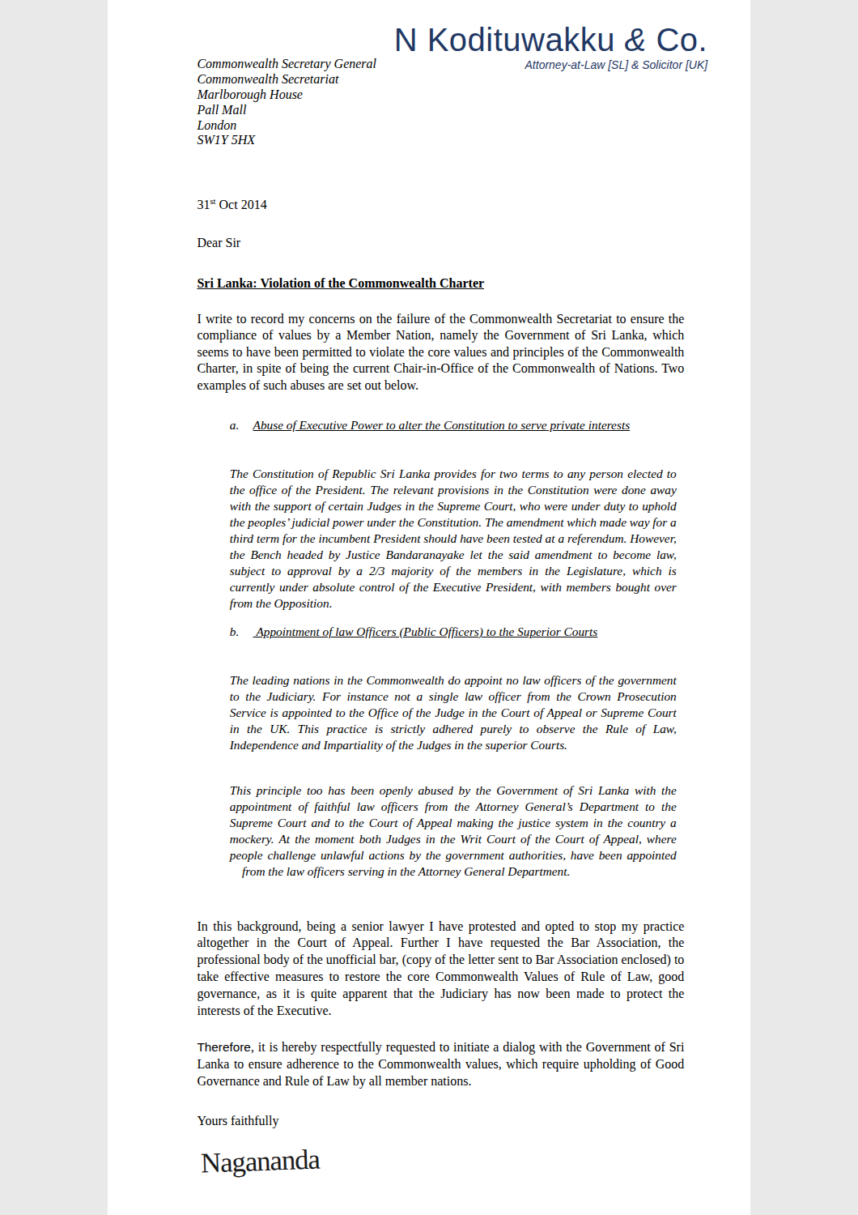N Kodituwakku & Co.
Attorney-at-Law [SL] & Solicitor [UK]
Commonwealth Secretary General
Commonwealth Secretariat
Marlborough House
Pall Mall
London
SW1Y 5HX
31st Oct 2014
Dear Sir
Sri Lanka: Violation of the Commonwealth Charter
I write to record my concerns on the failure of the Commonwealth Secretariat to ensure the compliance of values by a Member Nation, namely the Government of Sri Lanka, which seems to have been permitted to violate the core values and principles of the Commonwealth Charter, in spite of being the current Chair-in-Office of the Commonwealth of Nations. Two examples of such abuses are set out below.
a. Abuse of Executive Power to alter the Constitution to serve private interests
The Constitution of Republic Sri Lanka provides for two terms to any person elected to the office of the President. The relevant provisions in the Constitution were done away with the support of certain Judges in the Supreme Court, who were under duty to uphold the peoples’ judicial power under the Constitution. The amendment which made way for a third term for the incumbent President should have been tested at a referendum. However, the Bench headed by Justice Bandaranayake let the said amendment to become law, subject to approval by a 2/3 majority of the members in the Legislature, which is currently under absolute control of the Executive President, with members bought over from the Opposition.
b. Appointment of law Officers (Public Officers) to the Superior Courts
The leading nations in the Commonwealth do appoint no law officers of the government to the Judiciary. For instance not a single law officer from the Crown Prosecution Service is appointed to the Office of the Judge in the Court of Appeal or Supreme Court in the UK. This practice is strictly adhered purely to observe the Rule of Law, Independence and Impartiality of the Judges in the superior Courts.
This principle too has been openly abused by the Government of Sri Lanka with the appointment of faithful law officers from the Attorney General’s Department to the Supreme Court and to the Court of Appeal making the justice system in the country a mockery. At the moment both Judges in the Writ Court of the Court of Appeal, where people challenge unlawful actions by the government authorities, have been appointed from the law officers serving in the Attorney General Department.
In this background, being a senior lawyer I have protested and opted to stop my practice altogether in the Court of Appeal. Further I have requested the Bar Association, the professional body of the unofficial bar, (copy of the letter sent to Bar Association enclosed) to take effective measures to restore the core Commonwealth Values of Rule of Law, good governance, as it is quite apparent that the Judiciary has now been made to protect the interests of the Executive.
Therefore, it is hereby respectfully requested to initiate a dialog with the Government of Sri Lanka to ensure adherence to the Commonwealth values, which require upholding of Good Governance and Rule of Law by all member nations.
Yours faithfully
Nagananda